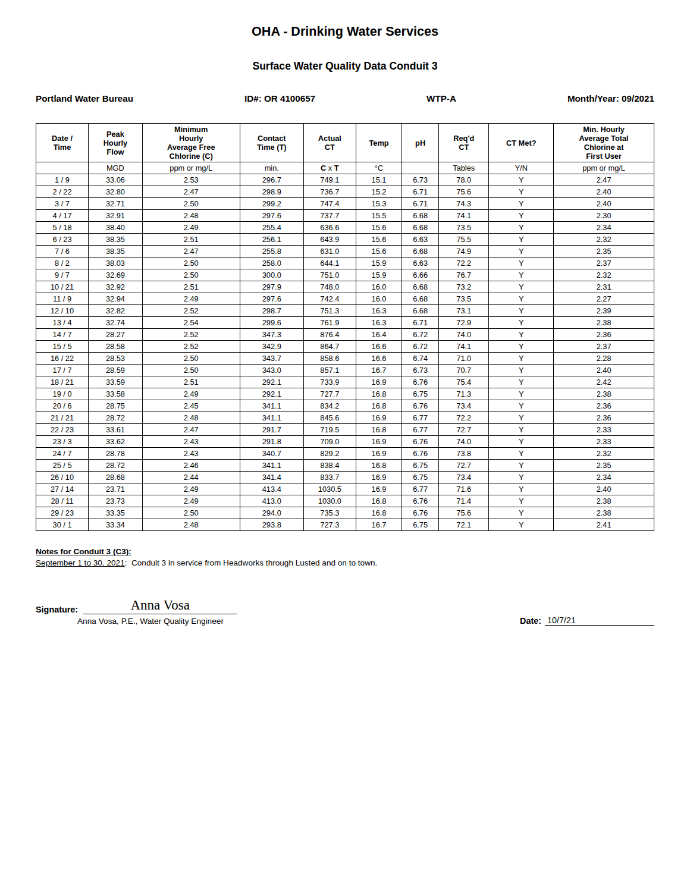OHA - Drinking Water Services
Surface Water Quality Data Conduit 3
Portland Water Bureau ID#: OR 4100657 WTP-A Month/Year: 09/2021
| Date / Time | Peak Hourly Flow | Minimum Hourly Average Free Chlorine (C) | Contact Time (T) | Actual CT | Temp | pH | Req'd CT | CT Met? | Min. Hourly Average Total Chlorine at First User |
| --- | --- | --- | --- | --- | --- | --- | --- | --- | --- |
| | MGD | ppm or mg/L | min. | C x T | °C | | Tables | Y/N | ppm or mg/L |
| 1 / 9 | 33.06 | 2.53 | 296.7 | 749.1 | 15.1 | 6.73 | 78.0 | Y | 2.47 |
| 2 / 22 | 32.80 | 2.47 | 298.9 | 736.7 | 15.2 | 6.71 | 75.6 | Y | 2.40 |
| 3 / 7 | 32.71 | 2.50 | 299.2 | 747.4 | 15.3 | 6.71 | 74.3 | Y | 2.40 |
| 4 / 17 | 32.91 | 2.48 | 297.6 | 737.7 | 15.5 | 6.68 | 74.1 | Y | 2.30 |
| 5 / 18 | 38.40 | 2.49 | 255.4 | 636.6 | 15.6 | 6.68 | 73.5 | Y | 2.34 |
| 6 / 23 | 38.35 | 2.51 | 256.1 | 643.9 | 15.6 | 6.63 | 75.5 | Y | 2.32 |
| 7 / 6 | 38.35 | 2.47 | 255.8 | 631.0 | 15.6 | 6.68 | 74.9 | Y | 2.35 |
| 8 / 2 | 38.03 | 2.50 | 258.0 | 644.1 | 15.9 | 6.63 | 72.2 | Y | 2.37 |
| 9 / 7 | 32.69 | 2.50 | 300.0 | 751.0 | 15.9 | 6.66 | 76.7 | Y | 2.32 |
| 10 / 21 | 32.92 | 2.51 | 297.9 | 748.0 | 16.0 | 6.68 | 73.2 | Y | 2.31 |
| 11 / 9 | 32.94 | 2.49 | 297.6 | 742.4 | 16.0 | 6.68 | 73.5 | Y | 2.27 |
| 12 / 10 | 32.82 | 2.52 | 298.7 | 751.3 | 16.3 | 6.68 | 73.1 | Y | 2.39 |
| 13 / 4 | 32.74 | 2.54 | 299.6 | 761.9 | 16.3 | 6.71 | 72.9 | Y | 2.38 |
| 14 / 7 | 28.27 | 2.52 | 347.3 | 876.4 | 16.4 | 6.72 | 74.0 | Y | 2.36 |
| 15 / 5 | 28.58 | 2.52 | 342.9 | 864.7 | 16.6 | 6.72 | 74.1 | Y | 2.37 |
| 16 / 22 | 28.53 | 2.50 | 343.7 | 858.6 | 16.6 | 6.74 | 71.0 | Y | 2.28 |
| 17 / 7 | 28.59 | 2.50 | 343.0 | 857.1 | 16.7 | 6.73 | 70.7 | Y | 2.40 |
| 18 / 21 | 33.59 | 2.51 | 292.1 | 733.9 | 16.9 | 6.76 | 75.4 | Y | 2.42 |
| 19 / 0 | 33.58 | 2.49 | 292.1 | 727.7 | 16.8 | 6.75 | 71.3 | Y | 2.38 |
| 20 / 6 | 28.75 | 2.45 | 341.1 | 834.2 | 16.8 | 6.76 | 73.4 | Y | 2.36 |
| 21 / 21 | 28.72 | 2.48 | 341.1 | 845.6 | 16.9 | 6.77 | 72.2 | Y | 2.36 |
| 22 / 23 | 33.61 | 2.47 | 291.7 | 719.5 | 16.8 | 6.77 | 72.7 | Y | 2.33 |
| 23 / 3 | 33.62 | 2.43 | 291.8 | 709.0 | 16.9 | 6.76 | 74.0 | Y | 2.33 |
| 24 / 7 | 28.78 | 2.43 | 340.7 | 829.2 | 16.9 | 6.76 | 73.8 | Y | 2.32 |
| 25 / 5 | 28.72 | 2.46 | 341.1 | 838.4 | 16.8 | 6.75 | 72.7 | Y | 2.35 |
| 26 / 10 | 28.68 | 2.44 | 341.4 | 833.7 | 16.9 | 6.75 | 73.4 | Y | 2.34 |
| 27 / 14 | 23.71 | 2.49 | 413.4 | 1030.5 | 16.9 | 6.77 | 71.6 | Y | 2.40 |
| 28 / 11 | 23.73 | 2.49 | 413.0 | 1030.0 | 16.8 | 6.76 | 71.4 | Y | 2.38 |
| 29 / 23 | 33.35 | 2.50 | 294.0 | 735.3 | 16.8 | 6.76 | 75.6 | Y | 2.38 |
| 30 / 1 | 33.34 | 2.48 | 293.8 | 727.3 | 16.7 | 6.75 | 72.1 | Y | 2.41 |
Notes for Conduit 3 (C3):
September 1 to 30, 2021: Conduit 3 in service from Headworks through Lusted and on to town.
Signature: Anna Vosa
Anna Vosa, P.E., Water Quality Engineer
Date: 10/7/21